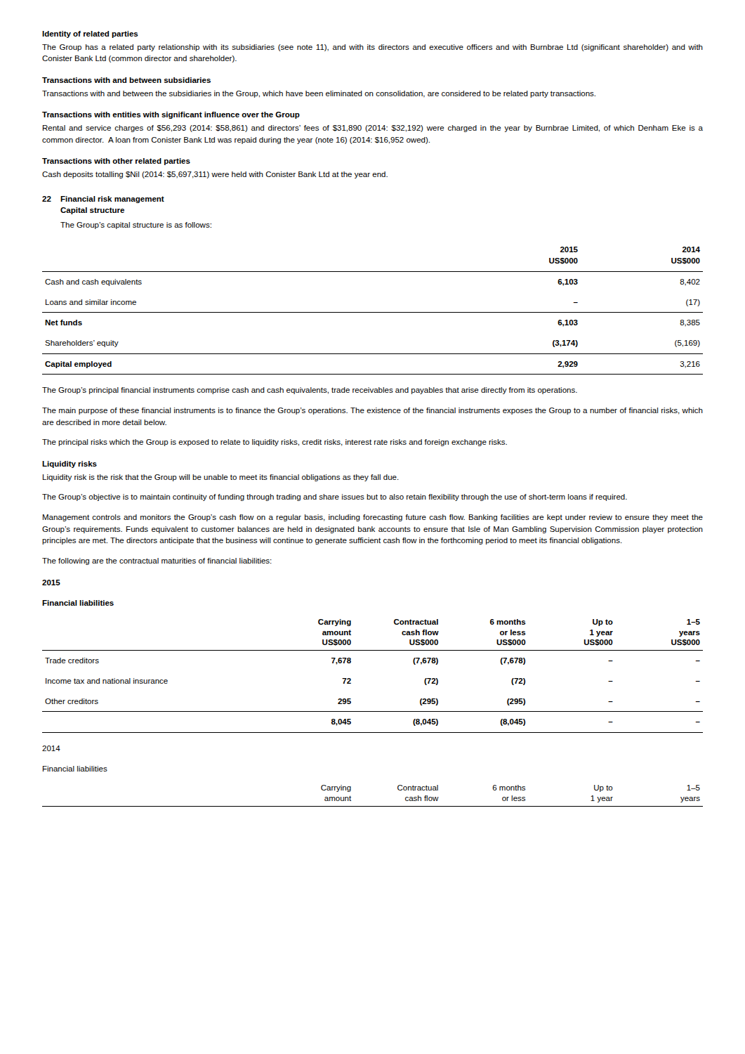Identity of related parties
The Group has a related party relationship with its subsidiaries (see note 11), and with its directors and executive officers and with Burnbrae Ltd (significant shareholder) and with Conister Bank Ltd (common director and shareholder).
Transactions with and between subsidiaries
Transactions with and between the subsidiaries in the Group, which have been eliminated on consolidation, are considered to be related party transactions.
Transactions with entities with significant influence over the Group
Rental and service charges of $56,293 (2014: $58,861) and directors’ fees of $31,890 (2014: $32,192) were charged in the year by Burnbrae Limited, of which Denham Eke is a common director. A loan from Conister Bank Ltd was repaid during the year (note 16) (2014: $16,952 owed).
Transactions with other related parties
Cash deposits totalling $Nil (2014: $5,697,311) were held with Conister Bank Ltd at the year end.
22 Financial risk management
Capital structure
The Group’s capital structure is as follows:
| | 2015 US$000 | 2014 US$000 |
| Cash and cash equivalents | 6,103 | 8,402 |
| Loans and similar income | – | (17) |
| Net funds | 6,103 | 8,385 |
| Shareholders’ equity | (3,174) | (5,169) |
| Capital employed | 2,929 | 3,216 |
The Group’s principal financial instruments comprise cash and cash equivalents, trade receivables and payables that arise directly from its operations.
The main purpose of these financial instruments is to finance the Group’s operations. The existence of the financial instruments exposes the Group to a number of financial risks, which are described in more detail below.
The principal risks which the Group is exposed to relate to liquidity risks, credit risks, interest rate risks and foreign exchange risks.
Liquidity risks
Liquidity risk is the risk that the Group will be unable to meet its financial obligations as they fall due.
The Group’s objective is to maintain continuity of funding through trading and share issues but to also retain flexibility through the use of short-term loans if required.
Management controls and monitors the Group’s cash flow on a regular basis, including forecasting future cash flow. Banking facilities are kept under review to ensure they meet the Group’s requirements. Funds equivalent to customer balances are held in designated bank accounts to ensure that Isle of Man Gambling Supervision Commission player protection principles are met. The directors anticipate that the business will continue to generate sufficient cash flow in the forthcoming period to meet its financial obligations.
The following are the contractual maturities of financial liabilities:
2015
Financial liabilities
| | Carrying amount US$000 | Contractual cash flow US$000 | 6 months or less US$000 | Up to 1 year US$000 | 1–5 years US$000 |
| Trade creditors | 7,678 | (7,678) | (7,678) | – | – |
| Income tax and national insurance | 72 | (72) | (72) | – | – |
| Other creditors | 295 | (295) | (295) | – | – |
| | 8,045 | (8,045) | (8,045) | – | – |
2014
Financial liabilities
| | Carrying amount | Contractual cash flow | 6 months or less | Up to 1 year | 1–5 years |